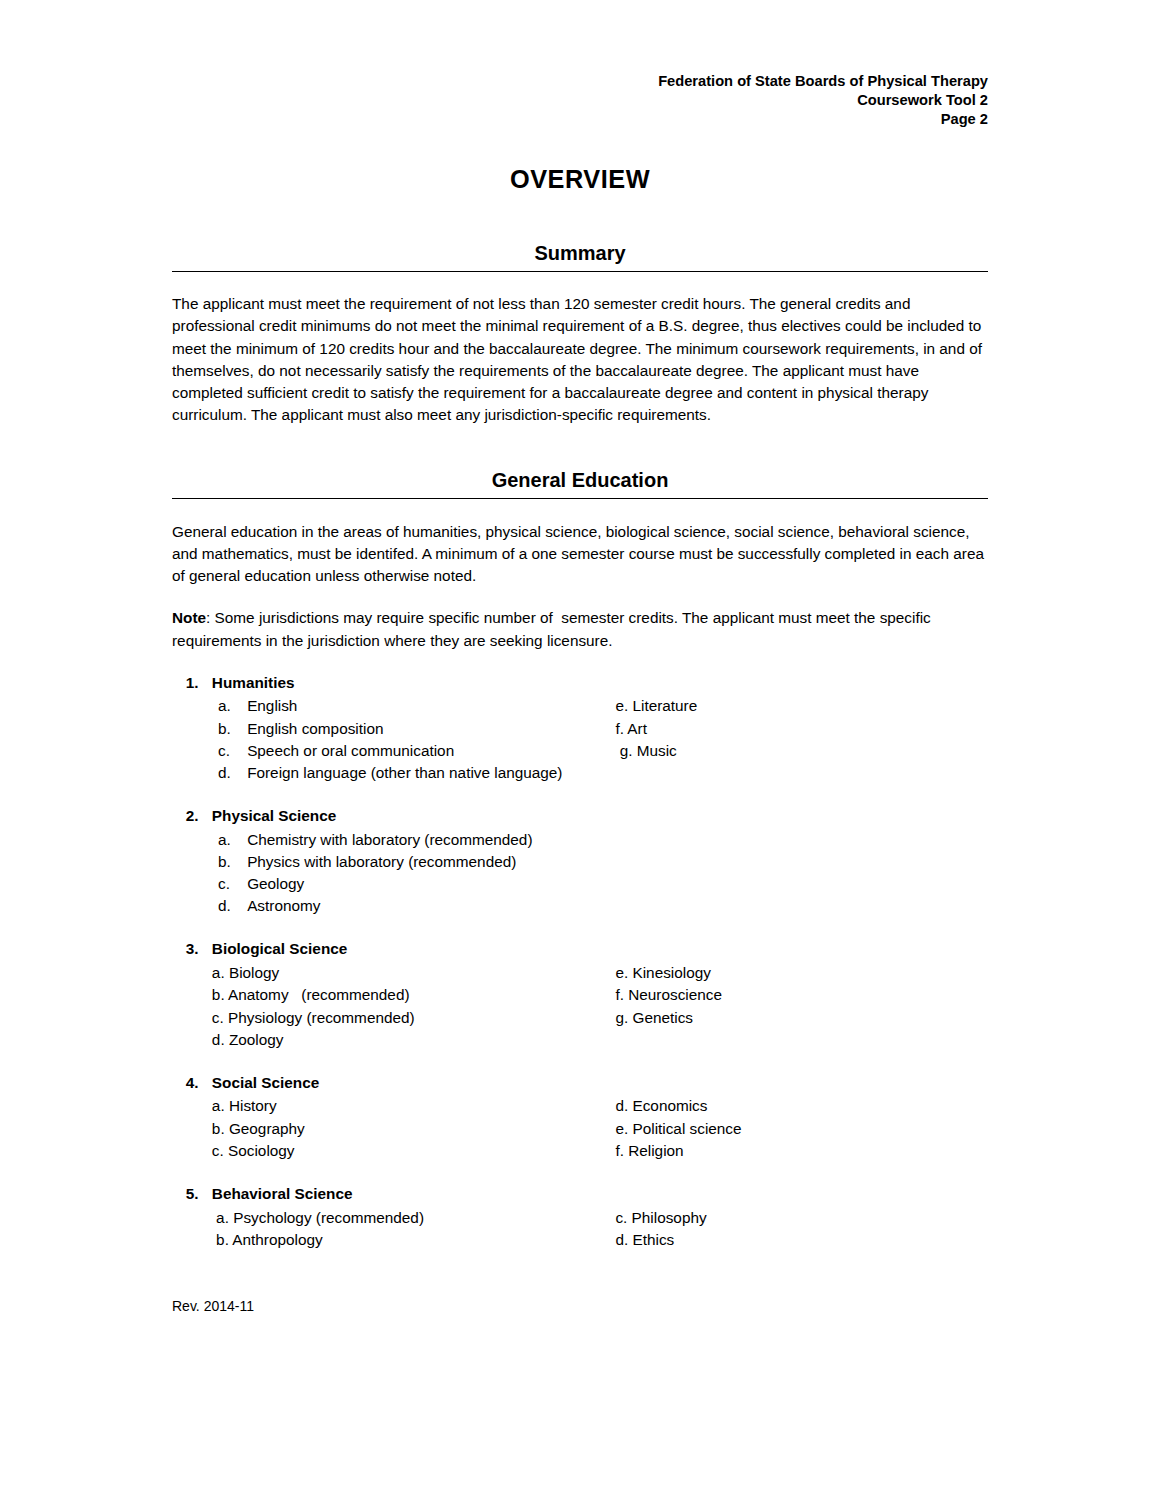Federation of State Boards of Physical Therapy
Coursework Tool 2
Page 2
OVERVIEW
Summary
The applicant must meet the requirement of not less than 120 semester credit hours. The general credits and professional credit minimums do not meet the minimal requirement of a B.S. degree, thus electives could be included to meet the minimum of 120 credits hour and the baccalaureate degree. The minimum coursework requirements, in and of themselves, do not necessarily satisfy the requirements of the baccalaureate degree. The applicant must have completed sufficient credit to satisfy the requirement for a baccalaureate degree and content in physical therapy curriculum. The applicant must also meet any jurisdiction-specific requirements.
General Education
General education in the areas of humanities, physical science, biological science, social science, behavioral science, and mathematics, must be identifed. A minimum of a one semester course must be successfully completed in each area of general education unless otherwise noted.
Note: Some jurisdictions may require specific number of semester credits. The applicant must meet the specific requirements in the jurisdiction where they are seeking licensure.
Humanities
English
English composition
Speech or oral communication
Foreign language (other than native language)
e. Literature
f. Art
g. Music
Physical Science
Chemistry with laboratory (recommended)
Physics with laboratory (recommended)
Geology
Astronomy
Biological Science
a. Biology
b. Anatomy (recommended)
c. Physiology (recommended)
d. Zoology
e. Kinesiology
f. Neuroscience
g. Genetics
Social Science
a. History
b. Geography
c. Sociology
d. Economics
e. Political science
f. Religion
Behavioral Science
a. Psychology (recommended)
b. Anthropology
c. Philosophy
d. Ethics
Rev. 2014-11